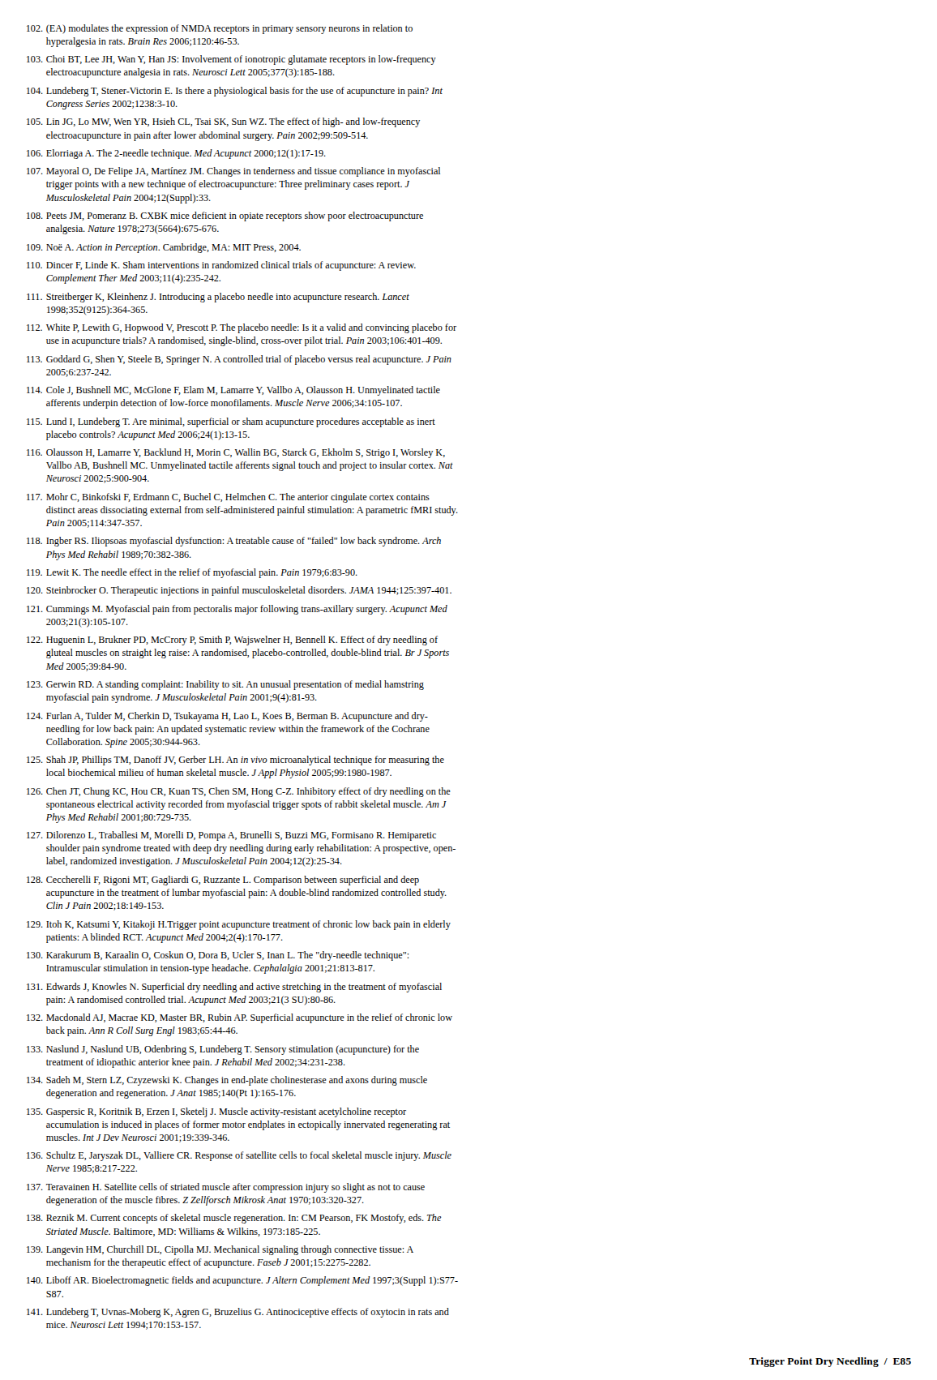102(EA) modulates the expression of NMDA receptors in primary sensory neurons in relation to hyperalgesia in rats. Brain Res 2006;1120:46-53.
103 Choi BT, Lee JH, Wan Y, Han JS: Involvement of ionotropic glutamate receptors in low-frequency electroacupuncture analgesia in rats. Neurosci Lett 2005;377(3):185-188.
104 Lundeberg T, Stener-Victorin E. Is there a physiological basis for the use of acupuncture in pain? Int Congress Series 2002;1238:3-10.
105 Lin JG, Lo MW, Wen YR, Hsieh CL, Tsai SK, Sun WZ. The effect of high- and low-frequency electroacupuncture in pain after lower abdominal surgery. Pain 2002;99:509-514.
106 Elorriaga A. The 2-needle technique. Med Acupunct 2000;12(1):17-19.
107 Mayoral O, De Felipe JA, Martínez JM. Changes in tenderness and tissue compliance in myofascial trigger points with a new technique of electroacupuncture: Three preliminary cases report. J Musculoskeletal Pain 2004;12(Suppl):33.
108 Peets JM, Pomeranz B. CXBK mice deficient in opiate receptors show poor electroacupuncture analgesia. Nature 1978;273(5664):675-676.
109 Noë A. Action in Perception. Cambridge, MA: MIT Press, 2004.
110 Dincer F, Linde K. Sham interventions in randomized clinical trials of acupuncture: A review. Complement Ther Med 2003;11(4):235-242.
111 Streitberger K, Kleinhenz J. Introducing a placebo needle into acupuncture research. Lancet 1998;352(9125):364-365.
112 White P, Lewith G, Hopwood V, Prescott P. The placebo needle: Is it a valid and convincing placebo for use in acupuncture trials? A randomised, single-blind, cross-over pilot trial. Pain 2003;106:401-409.
113 Goddard G, Shen Y, Steele B, Springer N. A controlled trial of placebo versus real acupuncture. J Pain 2005;6:237-242.
114 Cole J, Bushnell MC, McGlone F, Elam M, Lamarre Y, Vallbo A, Olausson H. Unmyelinated tactile afferents underpin detection of low-force monofilaments. Muscle Nerve 2006;34:105-107.
115 Lund I, Lundeberg T. Are minimal, superficial or sham acupuncture procedures acceptable as inert placebo controls? Acupunct Med 2006;24(1):13-15.
116 Olausson H, Lamarre Y, Backlund H, Morin C, Wallin BG, Starck G, Ekholm S, Strigo I, Worsley K, Vallbo AB, Bushnell MC. Unmyelinated tactile afferents signal touch and project to insular cortex. Nat Neurosci 2002;5:900-904.
117 Mohr C, Binkofski F, Erdmann C, Buchel C, Helmchen C. The anterior cingulate cortex contains distinct areas dissociating external from self-administered painful stimulation: A parametric fMRI study. Pain 2005;114:347-357.
118 Ingber RS. Iliopsoas myofascial dysfunction: A treatable cause of "failed" low back syndrome. Arch Phys Med Rehabil 1989;70:382-386.
119 Lewit K. The needle effect in the relief of myofascial pain. Pain 1979;6:83-90.
120 Steinbrocker O. Therapeutic injections in painful musculoskeletal disorders. JAMA 1944;125:397-401.
121 Cummings M. Myofascial pain from pectoralis major following trans-axillary surgery. Acupunct Med 2003;21(3):105-107.
122 Huguenin L, Brukner PD, McCrory P, Smith P, Wajswelner H, Bennell K. Effect of dry needling of gluteal muscles on straight leg raise: A randomised, placebo-controlled, double-blind trial. Br J Sports Med 2005;39:84-90.
123 Gerwin RD. A standing complaint: Inability to sit. An unusual presentation of medial hamstring myofascial pain syndrome. J Musculoskeletal Pain 2001;9(4):81-93.
124 Furlan A, Tulder M, Cherkin D, Tsukayama H, Lao L, Koes B, Berman B. Acupuncture and dry-needling for low back pain: An updated systematic review within the framework of the Cochrane Collaboration. Spine 2005;30:944-963.
125 Shah JP, Phillips TM, Danoff JV, Gerber LH. An in vivo microanalytical technique for measuring the local biochemical milieu of human skeletal muscle. J Appl Physiol 2005;99:1980-1987.
126 Chen JT, Chung KC, Hou CR, Kuan TS, Chen SM, Hong C-Z. Inhibitory effect of dry needling on the spontaneous electrical activity recorded from myofascial trigger spots of rabbit skeletal muscle. Am J Phys Med Rehabil 2001;80:729-735.
127 Dilorenzo L, Traballesi M, Morelli D, Pompa A, Brunelli S, Buzzi MG, Formisano R. Hemiparetic shoulder pain syndrome treated with deep dry needling during early rehabilitation: A prospective, open-label, randomized investigation. J Musculoskeletal Pain 2004;12(2):25-34.
128 Ceccherelli F, Rigoni MT, Gagliardi G, Ruzzante L. Comparison between superficial and deep acupuncture in the treatment of lumbar myofascial pain: A double-blind randomized controlled study. Clin J Pain 2002;18:149-153.
129 Itoh K, Katsumi Y, Kitakoji H.Trigger point acupuncture treatment of chronic low back pain in elderly patients: A blinded RCT. Acupunct Med 2004;2(4):170-177.
130 Karakurum B, Karaalin O, Coskun O, Dora B, Ucler S, Inan L. The "dry-needle technique": Intramuscular stimulation in tension-type headache. Cephalalgia 2001;21:813-817.
131 Edwards J, Knowles N. Superficial dry needling and active stretching in the treatment of myofascial pain: A randomised controlled trial. Acupunct Med 2003;21(3 SU):80-86.
132 Macdonald AJ, Macrae KD, Master BR, Rubin AP. Superficial acupuncture in the relief of chronic low back pain. Ann R Coll Surg Engl 1983;65:44-46.
133 Naslund J, Naslund UB, Odenbring S, Lundeberg T. Sensory stimulation (acupuncture) for the treatment of idiopathic anterior knee pain. J Rehabil Med 2002;34:231-238.
134 Sadeh M, Stern LZ, Czyzewski K. Changes in end-plate cholinesterase and axons during muscle degeneration and regeneration. J Anat 1985;140(Pt 1):165-176.
135 Gaspersic R, Koritnik B, Erzen I, Sketelj J. Muscle activity-resistant acetylcholine receptor accumulation is induced in places of former motor endplates in ectopically innervated regenerating rat muscles. Int J Dev Neurosci 2001;19:339-346.
136 Schultz E, Jaryszak DL, Valliere CR. Response of satellite cells to focal skeletal muscle injury. Muscle Nerve 1985;8:217-222.
137 Teravainen H. Satellite cells of striated muscle after compression injury so slight as not to cause degeneration of the muscle fibres. Z Zellforsch Mikrosk Anat 1970;103:320-327.
138 Reznik M. Current concepts of skeletal muscle regeneration. In: CM Pearson, FK Mostofy, eds. The Striated Muscle. Baltimore, MD: Williams & Wilkins, 1973:185-225.
139 Langevin HM, Churchill DL, Cipolla MJ. Mechanical signaling through connective tissue: A mechanism for the therapeutic effect of acupuncture. Faseb J 2001;15:2275-2282.
140 Liboff AR. Bioelectromagnetic fields and acupuncture. J Altern Complement Med 1997;3(Suppl 1):S77-S87.
141 Lundeberg T, Uvnas-Moberg K, Agren G, Bruzelius G. Antinociceptive effects of oxytocin in rats and mice. Neurosci Lett 1994;170:153-157.
Trigger Point Dry Needling / E85